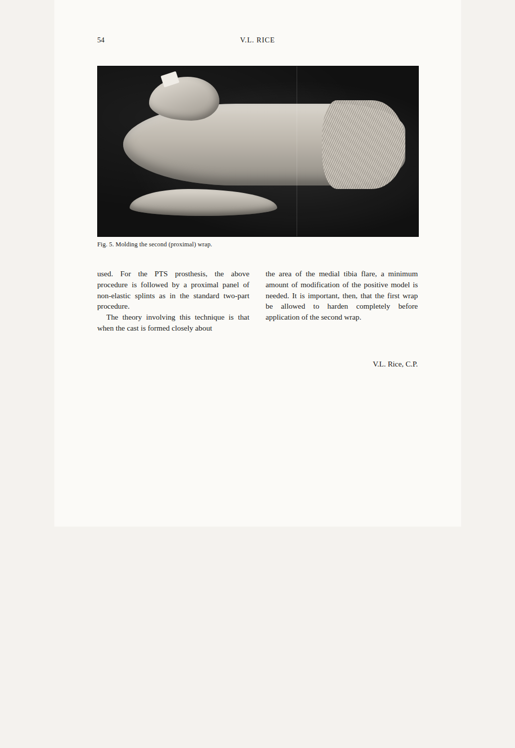54
V.L. RICE
Fig. 5. Molding the second (proximal) wrap.
used. For the PTS prosthesis, the above procedure is followed by a proximal panel of non-elastic splints as in the standard two-part procedure.
The theory involving this technique is that when the cast is formed closely about
the area of the medial tibia flare, a minimum amount of modification of the positive model is needed. It is important, then, that the first wrap be allowed to harden completely before application of the second wrap.
V.L. Rice, C.P.